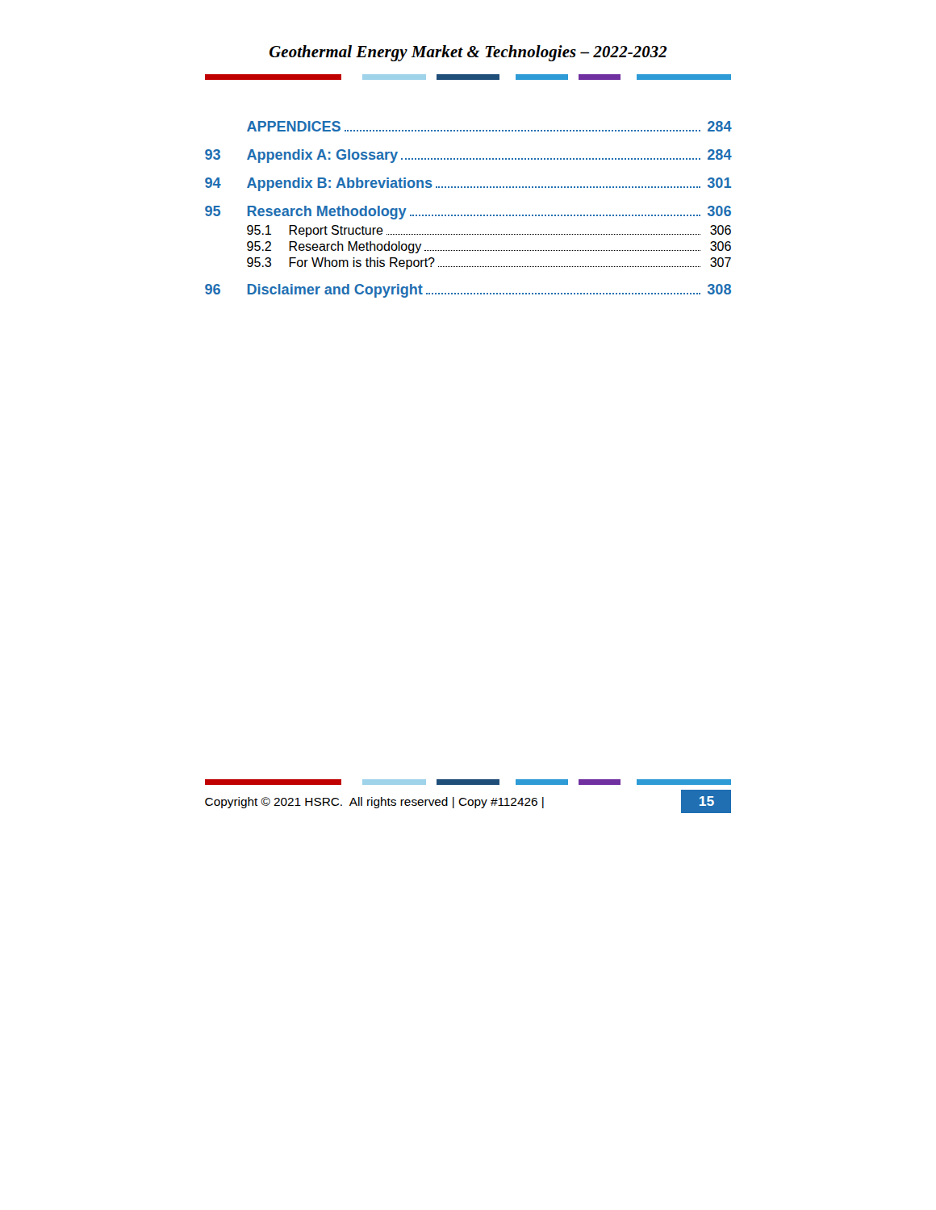Geothermal Energy Market & Technologies – 2022-2032
APPENDICES
284
93
Appendix A: Glossary
284
94
Appendix B: Abbreviations
301
95
Research Methodology
306
95.1
Report Structure
306
95.2
Research Methodology
306
95.3
For Whom is this Report?
307
96
Disclaimer and Copyright
308
Copyright © 2021 HSRC. All rights reserved | Copy #112426 |
15